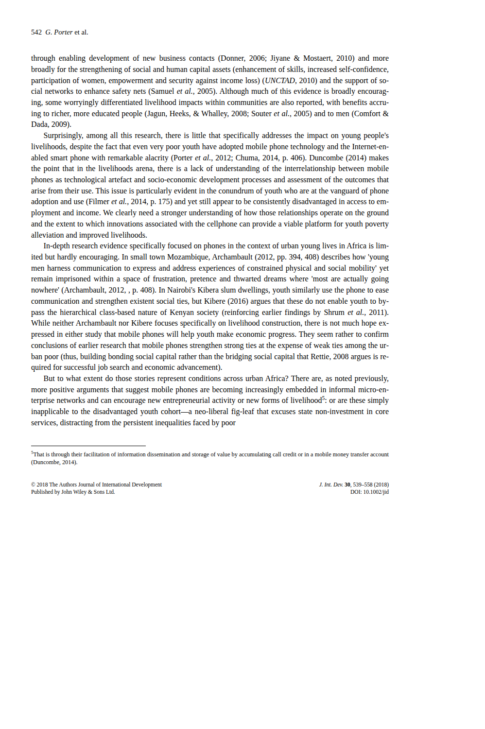542 G. Porter et al.
through enabling development of new business contacts (Donner, 2006; Jiyane & Mostaert, 2010) and more broadly for the strengthening of social and human capital assets (enhancement of skills, increased self-confidence, participation of women, empowerment and security against income loss) (UNCTAD, 2010) and the support of social networks to enhance safety nets (Samuel et al., 2005). Although much of this evidence is broadly encouraging, some worryingly differentiated livelihood impacts within communities are also reported, with benefits accruing to richer, more educated people (Jagun, Heeks, & Whalley, 2008; Souter et al., 2005) and to men (Comfort & Dada, 2009).
Surprisingly, among all this research, there is little that specifically addresses the impact on young people's livelihoods, despite the fact that even very poor youth have adopted mobile phone technology and the Internet-enabled smart phone with remarkable alacrity (Porter et al., 2012; Chuma, 2014, p. 406). Duncombe (2014) makes the point that in the livelihoods arena, there is a lack of understanding of the interrelationship between mobile phones as technological artefact and socio-economic development processes and assessment of the outcomes that arise from their use. This issue is particularly evident in the conundrum of youth who are at the vanguard of phone adoption and use (Filmer et al., 2014, p. 175) and yet still appear to be consistently disadvantaged in access to employment and income. We clearly need a stronger understanding of how those relationships operate on the ground and the extent to which innovations associated with the cellphone can provide a viable platform for youth poverty alleviation and improved livelihoods.
In-depth research evidence specifically focused on phones in the context of urban young lives in Africa is limited but hardly encouraging. In small town Mozambique, Archambault (2012, pp. 394, 408) describes how 'young men harness communication to express and address experiences of constrained physical and social mobility' yet remain imprisoned within a space of frustration, pretence and thwarted dreams where 'most are actually going nowhere' (Archambault, 2012, , p. 408). In Nairobi's Kibera slum dwellings, youth similarly use the phone to ease communication and strengthen existent social ties, but Kibere (2016) argues that these do not enable youth to bypass the hierarchical class-based nature of Kenyan society (reinforcing earlier findings by Shrum et al., 2011). While neither Archambault nor Kibere focuses specifically on livelihood construction, there is not much hope expressed in either study that mobile phones will help youth make economic progress. They seem rather to confirm conclusions of earlier research that mobile phones strengthen strong ties at the expense of weak ties among the urban poor (thus, building bonding social capital rather than the bridging social capital that Rettie, 2008 argues is required for successful job search and economic advancement).
But to what extent do those stories represent conditions across urban Africa? There are, as noted previously, more positive arguments that suggest mobile phones are becoming increasingly embedded in informal micro-enterprise networks and can encourage new entrepreneurial activity or new forms of livelihood5: or are these simply inapplicable to the disadvantaged youth cohort—a neo-liberal fig-leaf that excuses state non-investment in core services, distracting from the persistent inequalities faced by poor
5That is through their facilitation of information dissemination and storage of value by accumulating call credit or in a mobile money transfer account (Duncombe, 2014).
© 2018 The Authors Journal of International Development
Published by John Wiley & Sons Ltd.
J. Int. Dev. 30, 539–558 (2018)
DOI: 10.1002/jid